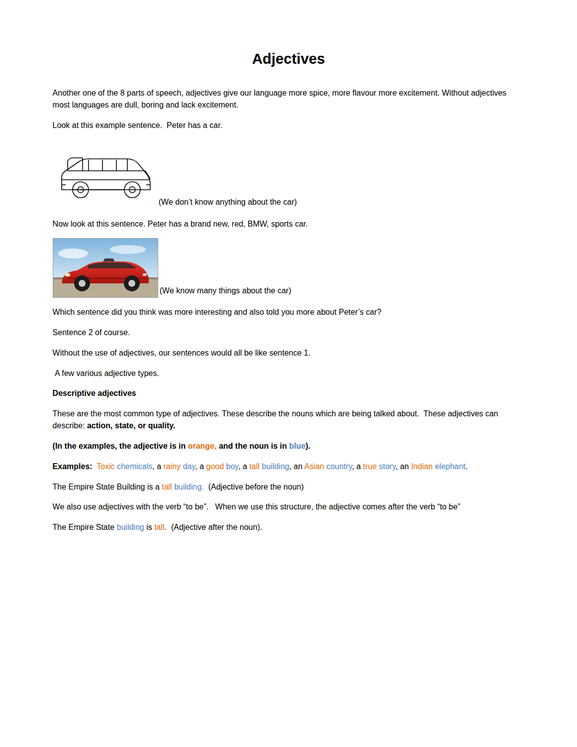Adjectives
Another one of the 8 parts of speech, adjectives give our language more spice, more flavour more excitement. Without adjectives most languages are dull, boring and lack excitement.
Look at this example sentence. Peter has a car.
(We don’t know anything about the car)
Now look at this sentence. Peter has a brand new, red, BMW, sports car.
(We know many things about the car)
Which sentence did you think was more interesting and also told you more about Peter’s car?
Sentence 2 of course.
Without the use of adjectives, our sentences would all be like sentence 1.
A few various adjective types.
Descriptive adjectives
These are the most common type of adjectives. These describe the nouns which are being talked about. These adjectives can describe: action, state, or quality.
(In the examples, the adjective is in orange, and the noun is in blue).
Examples: Toxic chemicals, a rainy day, a good boy, a tall building, an Asian country, a true story, an Indian elephant.
The Empire State Building is a tall building. (Adjective before the noun)
We also use adjectives with the verb “to be”. When we use this structure, the adjective comes after the verb “to be”
The Empire State building is tall. (Adjective after the noun).